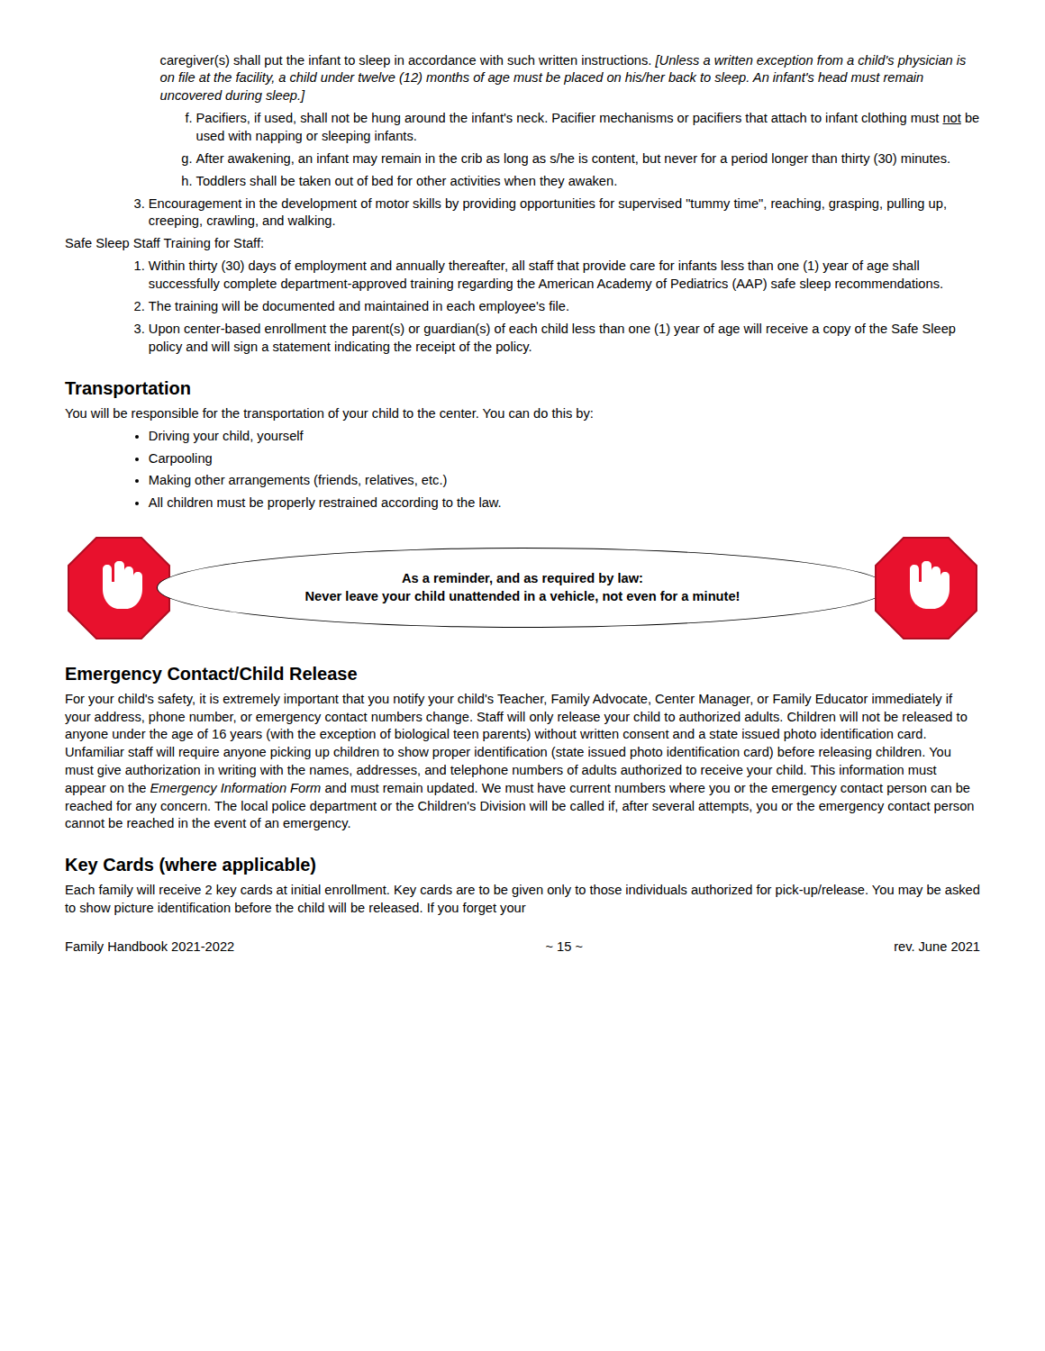caregiver(s) shall put the infant to sleep in accordance with such written instructions. [Unless a written exception from a child's physician is on file at the facility, a child under twelve (12) months of age must be placed on his/her back to sleep. An infant's head must remain uncovered during sleep.]
Pacifiers, if used, shall not be hung around the infant's neck. Pacifier mechanisms or pacifiers that attach to infant clothing must not be used with napping or sleeping infants.
After awakening, an infant may remain in the crib as long as s/he is content, but never for a period longer than thirty (30) minutes.
Toddlers shall be taken out of bed for other activities when they awaken.
Encouragement in the development of motor skills by providing opportunities for supervised "tummy time", reaching, grasping, pulling up, creeping, crawling, and walking.
Safe Sleep Staff Training for Staff:
Within thirty (30) days of employment and annually thereafter, all staff that provide care for infants less than one (1) year of age shall successfully complete department-approved training regarding the American Academy of Pediatrics (AAP) safe sleep recommendations.
The training will be documented and maintained in each employee's file.
Upon center-based enrollment the parent(s) or guardian(s) of each child less than one (1) year of age will receive a copy of the Safe Sleep policy and will sign a statement indicating the receipt of the policy.
Transportation
You will be responsible for the transportation of your child to the center. You can do this by:
Driving your child, yourself
Carpooling
Making other arrangements (friends, relatives, etc.)
All children must be properly restrained according to the law.
As a reminder, and as required by law: Never leave your child unattended in a vehicle, not even for a minute!
Emergency Contact/Child Release
For your child's safety, it is extremely important that you notify your child's Teacher, Family Advocate, Center Manager, or Family Educator immediately if your address, phone number, or emergency contact numbers change. Staff will only release your child to authorized adults. Children will not be released to anyone under the age of 16 years (with the exception of biological teen parents) without written consent and a state issued photo identification card. Unfamiliar staff will require anyone picking up children to show proper identification (state issued photo identification card) before releasing children. You must give authorization in writing with the names, addresses, and telephone numbers of adults authorized to receive your child. This information must appear on the Emergency Information Form and must remain updated. We must have current numbers where you or the emergency contact person can be reached for any concern. The local police department or the Children's Division will be called if, after several attempts, you or the emergency contact person cannot be reached in the event of an emergency.
Key Cards (where applicable)
Each family will receive 2 key cards at initial enrollment. Key cards are to be given only to those individuals authorized for pick-up/release. You may be asked to show picture identification before the child will be released. If you forget your
Family Handbook 2021-2022
~ 15 ~
rev. June 2021